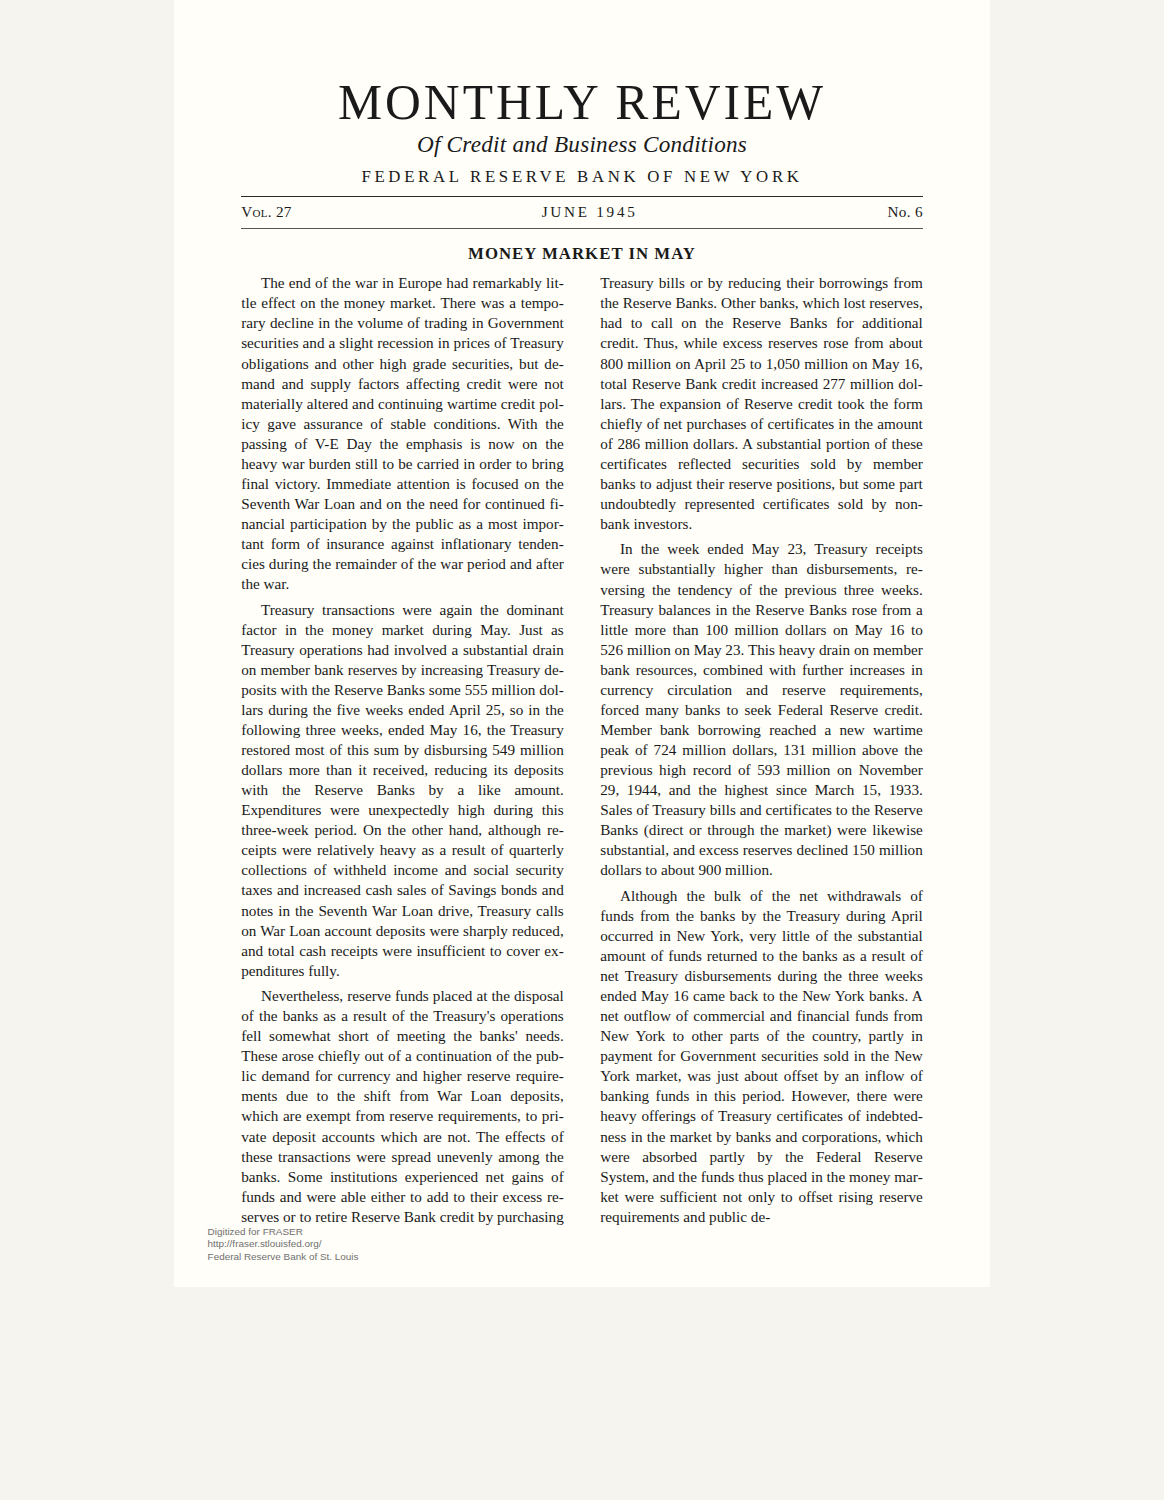MONTHLY REVIEW
Of Credit and Business Conditions
FEDERAL RESERVE BANK OF NEW YORK
Vol. 27 JUNE 1945 No. 6
MONEY MARKET IN MAY
The end of the war in Europe had remarkably little effect on the money market. There was a temporary decline in the volume of trading in Government securities and a slight recession in prices of Treasury obligations and other high grade securities, but demand and supply factors affecting credit were not materially altered and continuing wartime credit policy gave assurance of stable conditions. With the passing of V-E Day the emphasis is now on the heavy war burden still to be carried in order to bring final victory. Immediate attention is focused on the Seventh War Loan and on the need for continued financial participation by the public as a most important form of insurance against inflationary tendencies during the remainder of the war period and after the war.
Treasury transactions were again the dominant factor in the money market during May. Just as Treasury operations had involved a substantial drain on member bank reserves by increasing Treasury deposits with the Reserve Banks some 555 million dollars during the five weeks ended April 25, so in the following three weeks, ended May 16, the Treasury restored most of this sum by disbursing 549 million dollars more than it received, reducing its deposits with the Reserve Banks by a like amount. Expenditures were unexpectedly high during this three-week period. On the other hand, although receipts were relatively heavy as a result of quarterly collections of withheld income and social security taxes and increased cash sales of Savings bonds and notes in the Seventh War Loan drive, Treasury calls on War Loan account deposits were sharply reduced, and total cash receipts were insufficient to cover expenditures fully.
Nevertheless, reserve funds placed at the disposal of the banks as a result of the Treasury's operations fell somewhat short of meeting the banks' needs. These arose chiefly out of a continuation of the public demand for currency and higher reserve requirements due to the shift from War Loan deposits, which are exempt from reserve requirements, to private deposit accounts which are not. The effects of these transactions were spread unevenly among the banks. Some institutions experienced net gains of funds and were able either to add to their excess reserves or to retire Reserve Bank credit by purchasing Treasury bills or by reducing their borrowings from the Reserve Banks. Other banks, which lost reserves, had to call on the Reserve Banks for additional credit. Thus, while excess reserves rose from about 800 million on April 25 to 1,050 million on May 16, total Reserve Bank credit increased 277 million dollars. The expansion of Reserve credit took the form chiefly of net purchases of certificates in the amount of 286 million dollars. A substantial portion of these certificates reflected securities sold by member banks to adjust their reserve positions, but some part undoubtedly represented certificates sold by nonbank investors.
In the week ended May 23, Treasury receipts were substantially higher than disbursements, reversing the tendency of the previous three weeks. Treasury balances in the Reserve Banks rose from a little more than 100 million dollars on May 16 to 526 million on May 23. This heavy drain on member bank resources, combined with further increases in currency circulation and reserve requirements, forced many banks to seek Federal Reserve credit. Member bank borrowing reached a new wartime peak of 724 million dollars, 131 million above the previous high record of 593 million on November 29, 1944, and the highest since March 15, 1933. Sales of Treasury bills and certificates to the Reserve Banks (direct or through the market) were likewise substantial, and excess reserves declined 150 million dollars to about 900 million.
Although the bulk of the net withdrawals of funds from the banks by the Treasury during April occurred in New York, very little of the substantial amount of funds returned to the banks as a result of net Treasury disbursements during the three weeks ended May 16 came back to the New York banks. A net outflow of commercial and financial funds from New York to other parts of the country, partly in payment for Government securities sold in the New York market, was just about offset by an inflow of banking funds in this period. However, there were heavy offerings of Treasury certificates of indebtedness in the market by banks and corporations, which were absorbed partly by the Federal Reserve System, and the funds thus placed in the money market were sufficient not only to offset rising reserve requirements and public de-
Digitized for FRASER
http://fraser.stlouisfed.org/
Federal Reserve Bank of St. Louis